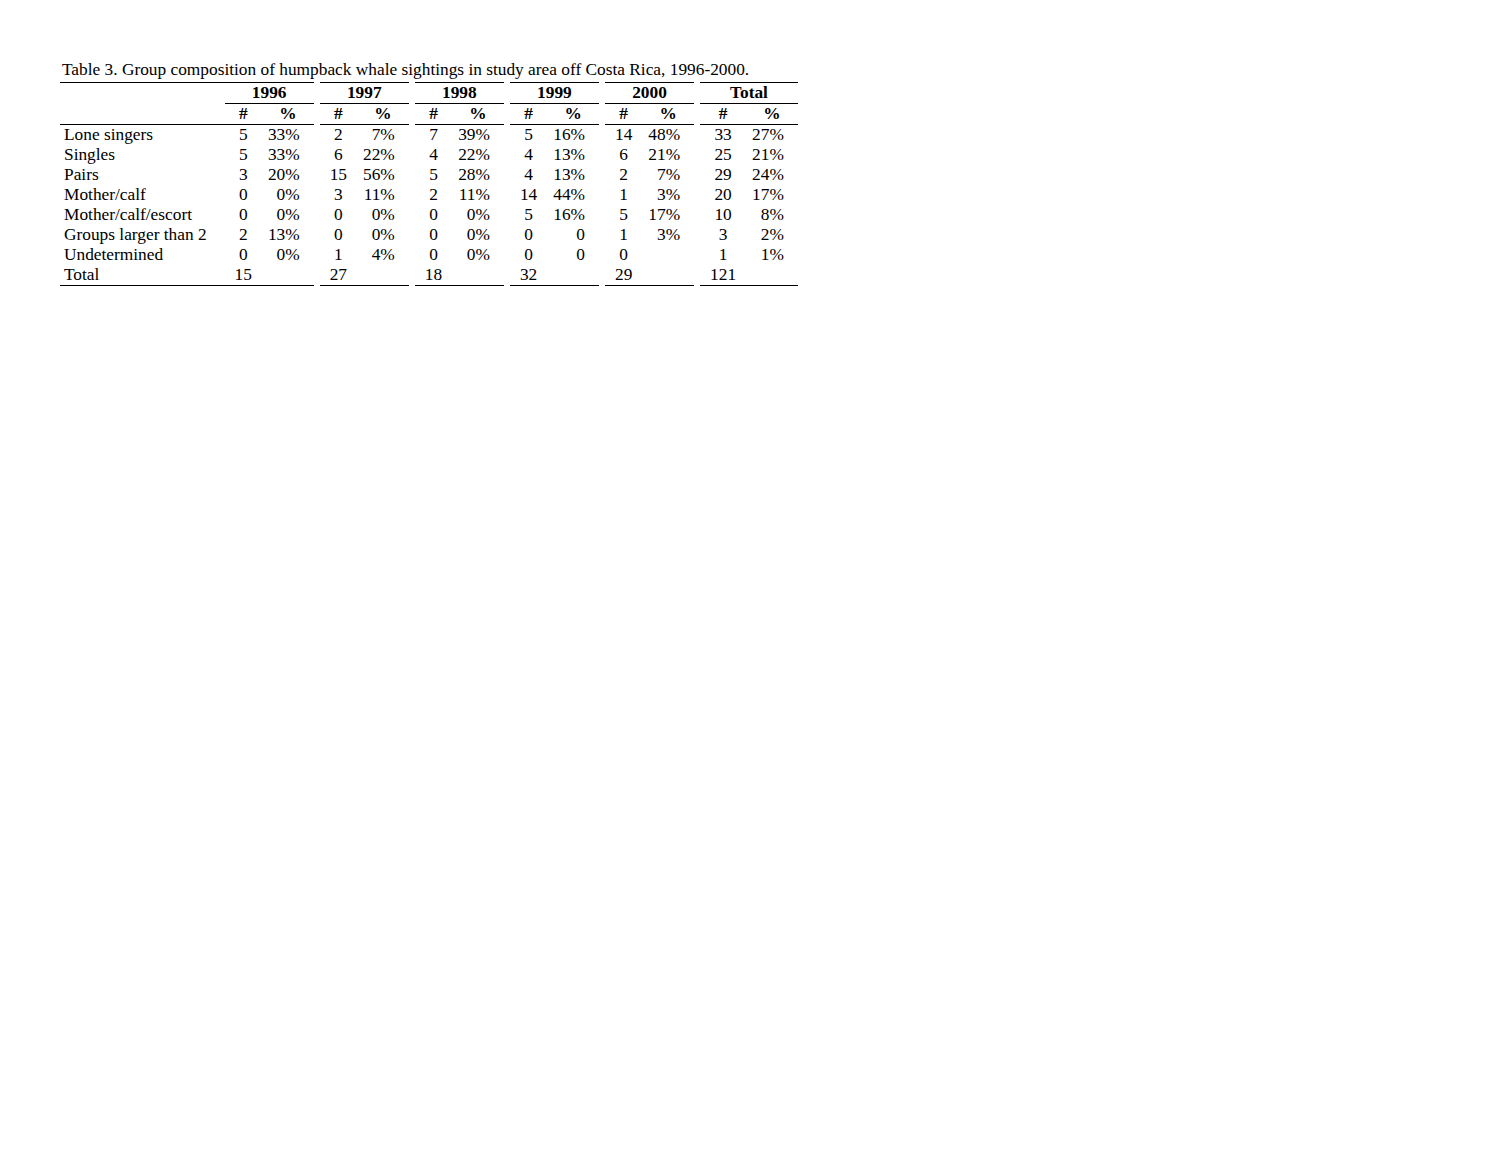Table 3. Group composition of humpback whale sightings in study area off Costa Rica, 1996-2000.
| | 1996 | | 1997 | | 1998 | | 1999 | | 2000 | | Total |
| --- | --- | --- | --- | --- | --- | --- | --- | --- | --- | --- | --- |
| | # | % | | # | % | | # | % | | # | % | | # | % | | # | % |
| Lone singers | 5 | 33% | | 2 | 7% | | 7 | 39% | | 5 | 16% | | 14 | 48% | | 33 | 27% |
| Singles | 5 | 33% | | 6 | 22% | | 4 | 22% | | 4 | 13% | | 6 | 21% | | 25 | 21% |
| Pairs | 3 | 20% | | 15 | 56% | | 5 | 28% | | 4 | 13% | | 2 | 7% | | 29 | 24% |
| Mother/calf | 0 | 0% | | 3 | 11% | | 2 | 11% | | 14 | 44% | | 1 | 3% | | 20 | 17% |
| Mother/calf/escort | 0 | 0% | | 0 | 0% | | 0 | 0% | | 5 | 16% | | 5 | 17% | | 10 | 8% |
| Groups larger than 2 | 2 | 13% | | 0 | 0% | | 0 | 0% | | 0 | 0 | | 1 | 3% | | 3 | 2% |
| Undetermined | 0 | 0% | | 1 | 4% | | 0 | 0% | | 0 | 0 | | 0 | | | 1 | 1% |
| Total | 15 | | | 27 | | | 18 | | | 32 | | | 29 | | | 121 | |